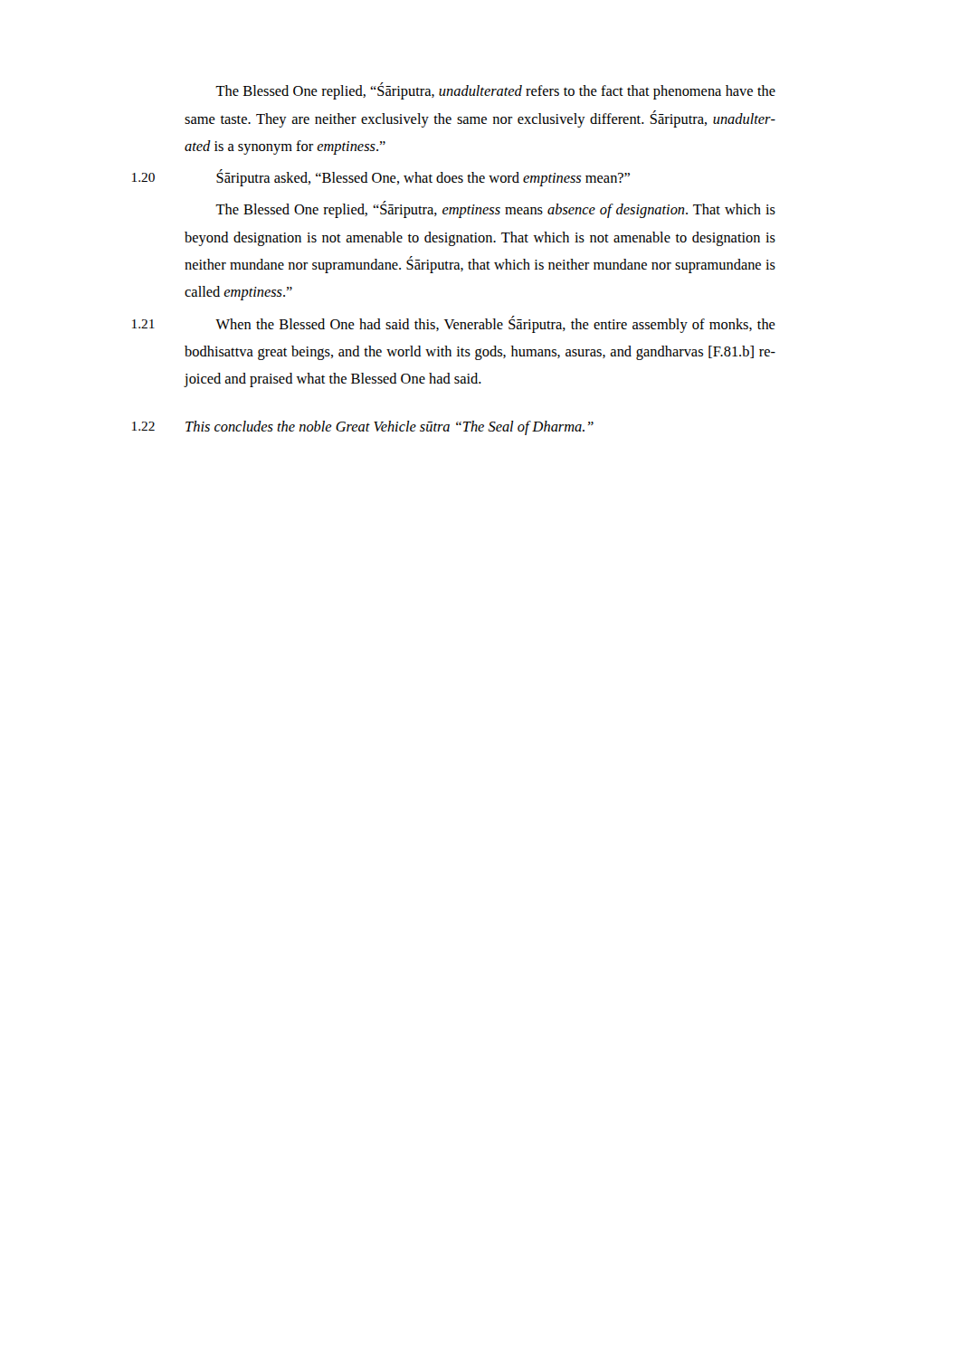The Blessed One replied, “Śāriputra, unadulterated refers to the fact that phenomena have the same taste. They are neither exclusively the same nor exclusively different. Śāriputra, unadulterated is a synonym for emptiness.”
1.20
Śāriputra asked, “Blessed One, what does the word emptiness mean?”
The Blessed One replied, “Śāriputra, emptiness means absence of designation. That which is beyond designation is not amenable to designation. That which is not amenable to designation is neither mundane nor supramundane. Śāriputra, that which is neither mundane nor supramundane is called emptiness.”
1.21
When the Blessed One had said this, Venerable Śāriputra, the entire assembly of monks, the bodhisattva great beings, and the world with its gods, humans, asuras, and gandharvas [F.81.b] rejoiced and praised what the Blessed One had said.
1.22
This concludes the noble Great Vehicle sūtra “The Seal of Dharma.”